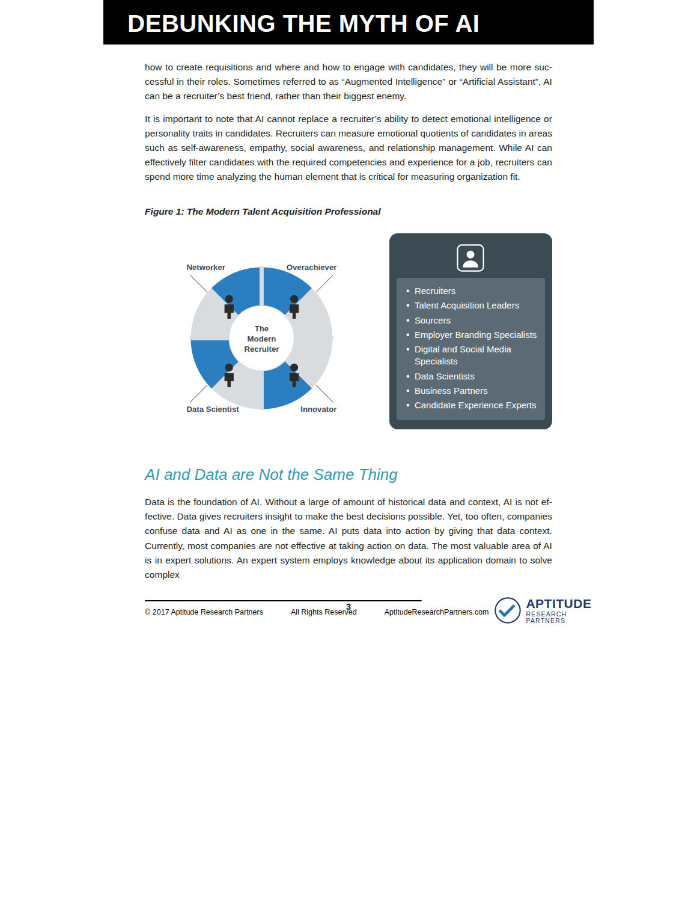Debunking the Myth of AI
how to create requisitions and where and how to engage with candidates, they will be more successful in their roles. Sometimes referred to as “Augmented Intelligence” or “Artificial Assistant”, AI can be a recruiter’s best friend, rather than their biggest enemy.
It is important to note that AI cannot replace a recruiter’s ability to detect emotional intelligence or personality traits in candidates. Recruiters can measure emotional quotients of candidates in areas such as self-awareness, empathy, social awareness, and relationship management. While AI can effectively filter candidates with the required competencies and experience for a job, recruiters can spend more time analyzing the human element that is critical for measuring organization fit.
Figure 1: The Modern Talent Acquisition Professional
The Modern Recruiter Networker Overachiever Data Scientist Innovator
Recruiters
Talent Acquisition Leaders
Sourcers
Employer Branding Specialists
Digital and Social Media Specialists
Data Scientists
Business Partners
Candidate Experience Experts
AI and Data are Not the Same Thing
Data is the foundation of AI. Without a large of amount of historical data and context, AI is not effective. Data gives recruiters insight to make the best decisions possible. Yet, too often, companies confuse data and AI as one in the same. AI puts data into action by giving that data context. Currently, most companies are not effective at taking action on data. The most valuable area of AI is in expert solutions. An expert system employs knowledge about its application domain to solve complex
© 2017 Aptitude Research Partners All Rights Reserved AptitudeResearchPartners.com
APTITUDE
RESEARCH PARTNERS
3